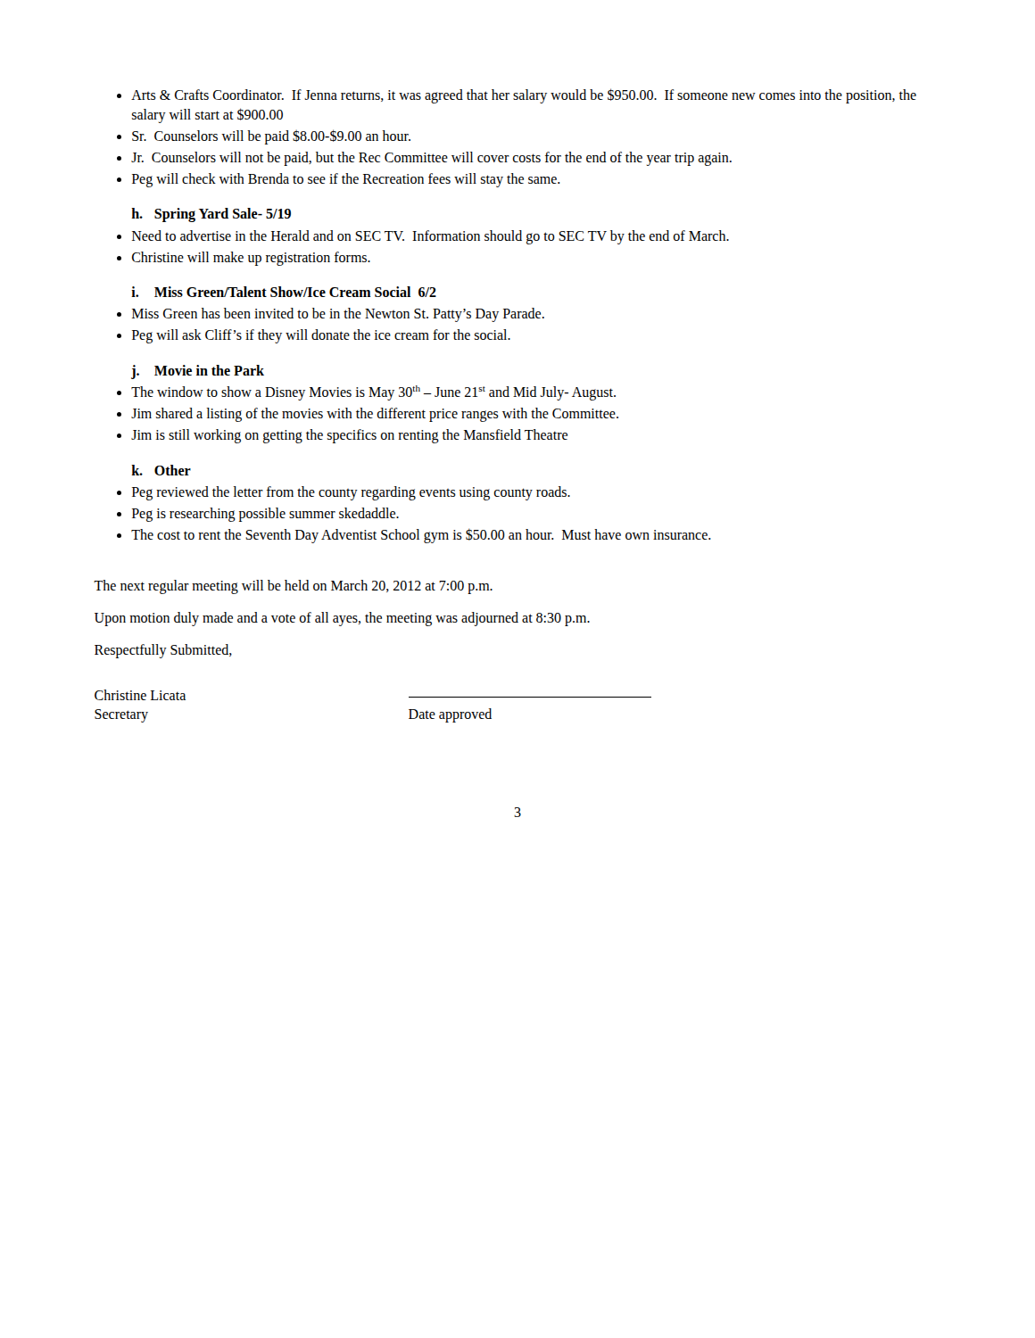Arts & Crafts Coordinator. If Jenna returns, it was agreed that her salary would be $950.00. If someone new comes into the position, the salary will start at $900.00
Sr. Counselors will be paid $8.00-$9.00 an hour.
Jr. Counselors will not be paid, but the Rec Committee will cover costs for the end of the year trip again.
Peg will check with Brenda to see if the Recreation fees will stay the same.
h. Spring Yard Sale- 5/19
Need to advertise in the Herald and on SEC TV. Information should go to SEC TV by the end of March.
Christine will make up registration forms.
i. Miss Green/Talent Show/Ice Cream Social 6/2
Miss Green has been invited to be in the Newton St. Patty’s Day Parade.
Peg will ask Cliff’s if they will donate the ice cream for the social.
j. Movie in the Park
The window to show a Disney Movies is May 30th – June 21st and Mid July- August.
Jim shared a listing of the movies with the different price ranges with the Committee.
Jim is still working on getting the specifics on renting the Mansfield Theatre
k. Other
Peg reviewed the letter from the county regarding events using county roads.
Peg is researching possible summer skedaddle.
The cost to rent the Seventh Day Adventist School gym is $50.00 an hour. Must have own insurance.
The next regular meeting will be held on March 20, 2012 at 7:00 p.m.
Upon motion duly made and a vote of all ayes, the meeting was adjourned at 8:30 p.m.
Respectfully Submitted,
Christine Licata
Secretary
Date approved
3